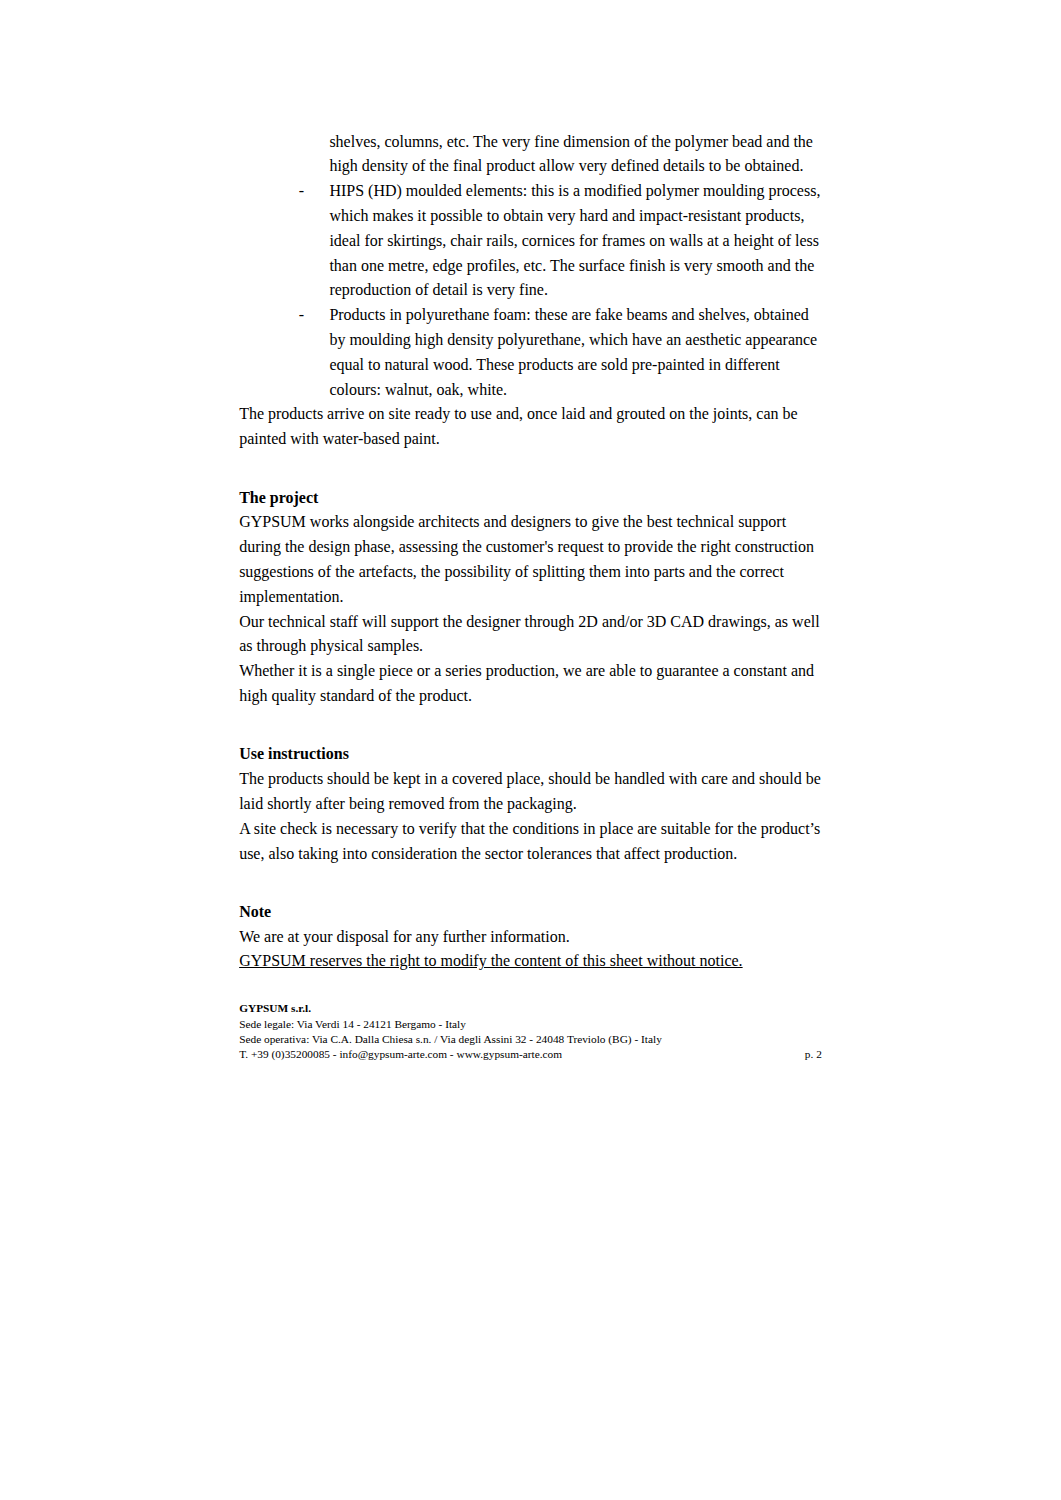shelves, columns, etc. The very fine dimension of the polymer bead and the high density of the final product allow very defined details to be obtained.
HIPS (HD) moulded elements: this is a modified polymer moulding process, which makes it possible to obtain very hard and impact-resistant products, ideal for skirtings, chair rails, cornices for frames on walls at a height of less than one metre, edge profiles, etc. The surface finish is very smooth and the reproduction of detail is very fine.
Products in polyurethane foam: these are fake beams and shelves, obtained by moulding high density polyurethane, which have an aesthetic appearance equal to natural wood. These products are sold pre-painted in different colours: walnut, oak, white.
The products arrive on site ready to use and, once laid and grouted on the joints, can be painted with water-based paint.
The project
GYPSUM works alongside architects and designers to give the best technical support during the design phase, assessing the customer's request to provide the right construction suggestions of the artefacts, the possibility of splitting them into parts and the correct implementation.
Our technical staff will support the designer through 2D and/or 3D CAD drawings, as well as through physical samples.
Whether it is a single piece or a series production, we are able to guarantee a constant and high quality standard of the product.
Use instructions
The products should be kept in a covered place, should be handled with care and should be laid shortly after being removed from the packaging.
A site check is necessary to verify that the conditions in place are suitable for the product’s use, also taking into consideration the sector tolerances that affect production.
Note
We are at your disposal for any further information.
GYPSUM reserves the right to modify the content of this sheet without notice.
GYPSUM s.r.l.
Sede legale: Via Verdi 14 - 24121 Bergamo - Italy
Sede operativa: Via C.A. Dalla Chiesa s.n. / Via degli Assini 32 - 24048 Treviolo (BG) - Italy
T. +39 (0)35200085 - info@gypsum-arte.com - www.gypsum-arte.com p. 2